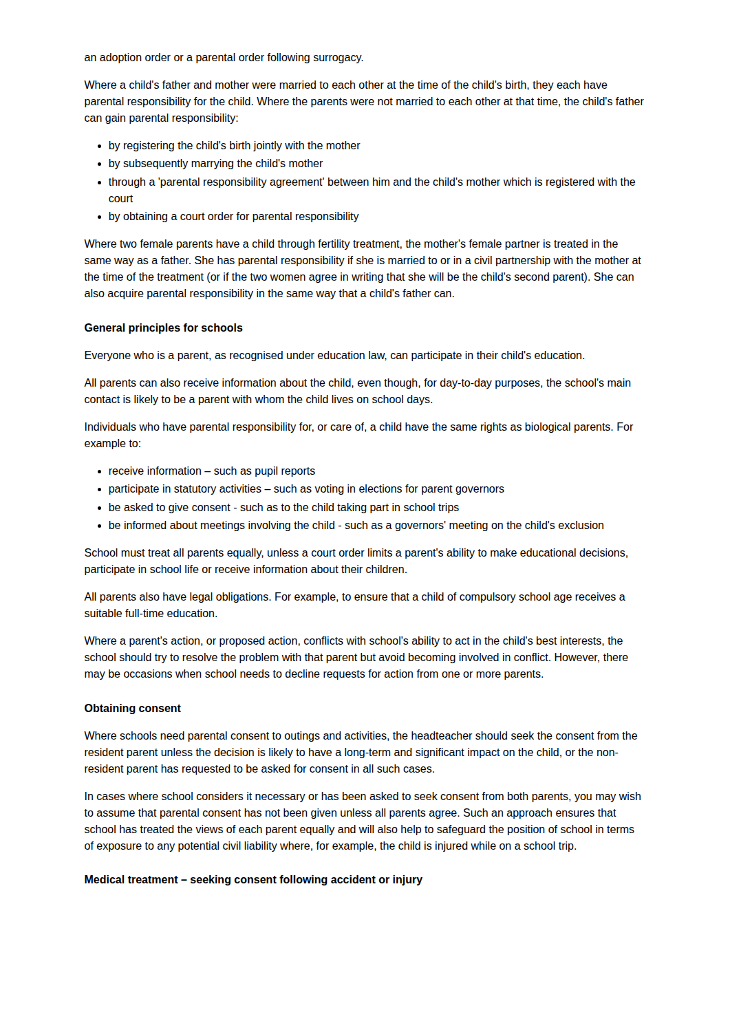an adoption order or a parental order following surrogacy.
Where a child's father and mother were married to each other at the time of the child's birth, they each have parental responsibility for the child. Where the parents were not married to each other at that time, the child's father can gain parental responsibility:
by registering the child's birth jointly with the mother
by subsequently marrying the child's mother
through a 'parental responsibility agreement' between him and the child's mother which is registered with the court
by obtaining a court order for parental responsibility
Where two female parents have a child through fertility treatment, the mother's female partner is treated in the same way as a father. She has parental responsibility if she is married to or in a civil partnership with the mother at the time of the treatment (or if the two women agree in writing that she will be the child's second parent). She can also acquire parental responsibility in the same way that a child's father can.
General principles for schools
Everyone who is a parent, as recognised under education law, can participate in their child's education.
All parents can also receive information about the child, even though, for day-to-day purposes, the school's main contact is likely to be a parent with whom the child lives on school days.
Individuals who have parental responsibility for, or care of, a child have the same rights as biological parents. For example to:
receive information – such as pupil reports
participate in statutory activities – such as voting in elections for parent governors
be asked to give consent - such as to the child taking part in school trips
be informed about meetings involving the child - such as a governors' meeting on the child's exclusion
School must treat all parents equally, unless a court order limits a parent's ability to make educational decisions, participate in school life or receive information about their children.
All parents also have legal obligations. For example, to ensure that a child of compulsory school age receives a suitable full-time education.
Where a parent's action, or proposed action, conflicts with school's ability to act in the child's best interests, the school should try to resolve the problem with that parent but avoid becoming involved in conflict. However, there may be occasions when school needs to decline requests for action from one or more parents.
Obtaining consent
Where schools need parental consent to outings and activities, the headteacher should seek the consent from the resident parent unless the decision is likely to have a long-term and significant impact on the child, or the non-resident parent has requested to be asked for consent in all such cases.
In cases where school considers it necessary or has been asked to seek consent from both parents, you may wish to assume that parental consent has not been given unless all parents agree. Such an approach ensures that school has treated the views of each parent equally and will also help to safeguard the position of school in terms of exposure to any potential civil liability where, for example, the child is injured while on a school trip.
Medical treatment – seeking consent following accident or injury